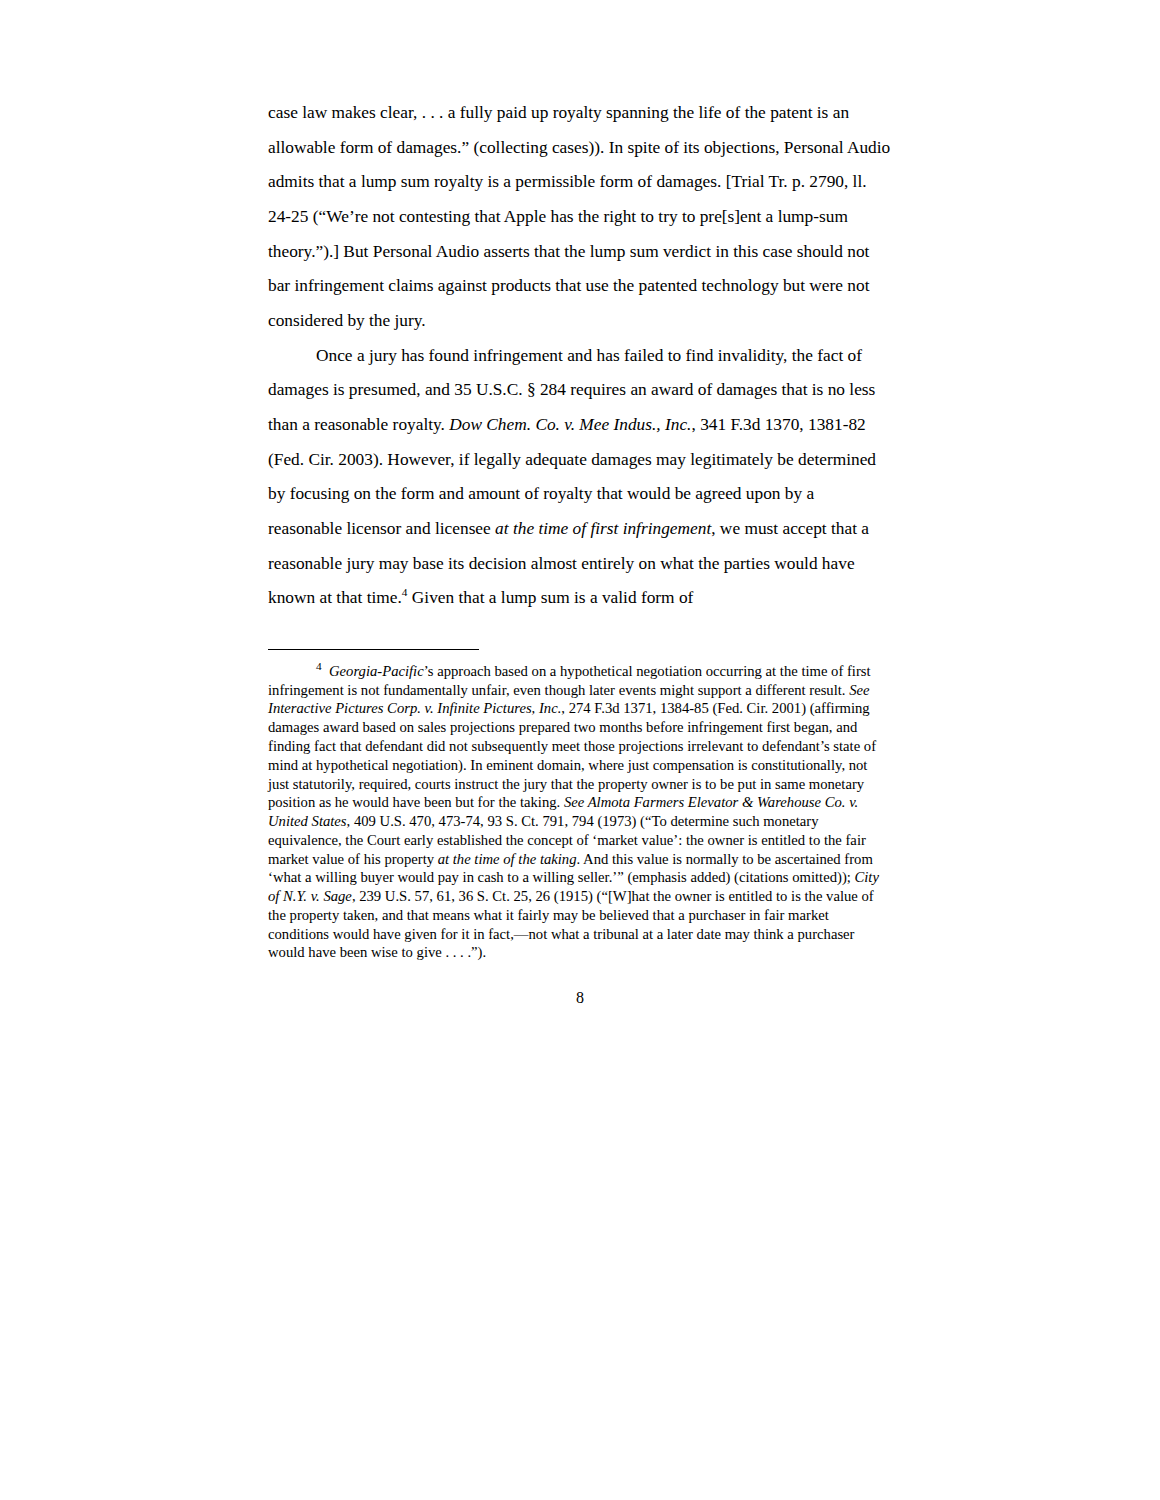case law makes clear, . . . a fully paid up royalty spanning the life of the patent is an allowable form of damages.” (collecting cases)). In spite of its objections, Personal Audio admits that a lump sum royalty is a permissible form of damages. [Trial Tr. p. 2790, ll. 24-25 (“We’re not contesting that Apple has the right to try to pre[s]ent a lump-sum theory.”).] But Personal Audio asserts that the lump sum verdict in this case should not bar infringement claims against products that use the patented technology but were not considered by the jury.
Once a jury has found infringement and has failed to find invalidity, the fact of damages is presumed, and 35 U.S.C. § 284 requires an award of damages that is no less than a reasonable royalty. Dow Chem. Co. v. Mee Indus., Inc., 341 F.3d 1370, 1381-82 (Fed. Cir. 2003). However, if legally adequate damages may legitimately be determined by focusing on the form and amount of royalty that would be agreed upon by a reasonable licensor and licensee at the time of first infringement, we must accept that a reasonable jury may base its decision almost entirely on what the parties would have known at that time.4 Given that a lump sum is a valid form of
4 Georgia-Pacific’s approach based on a hypothetical negotiation occurring at the time of first infringement is not fundamentally unfair, even though later events might support a different result. See Interactive Pictures Corp. v. Infinite Pictures, Inc., 274 F.3d 1371, 1384-85 (Fed. Cir. 2001) (affirming damages award based on sales projections prepared two months before infringement first began, and finding fact that defendant did not subsequently meet those projections irrelevant to defendant’s state of mind at hypothetical negotiation). In eminent domain, where just compensation is constitutionally, not just statutorily, required, courts instruct the jury that the property owner is to be put in same monetary position as he would have been but for the taking. See Almota Farmers Elevator & Warehouse Co. v. United States, 409 U.S. 470, 473-74, 93 S. Ct. 791, 794 (1973) (“To determine such monetary equivalence, the Court early established the concept of ‘market value’: the owner is entitled to the fair market value of his property at the time of the taking. And this value is normally to be ascertained from ‘what a willing buyer would pay in cash to a willing seller.’” (emphasis added) (citations omitted)); City of N.Y. v. Sage, 239 U.S. 57, 61, 36 S. Ct. 25, 26 (1915) (“[W]hat the owner is entitled to is the value of the property taken, and that means what it fairly may be believed that a purchaser in fair market conditions would have given for it in fact,—not what a tribunal at a later date may think a purchaser would have been wise to give . . . .”).
8